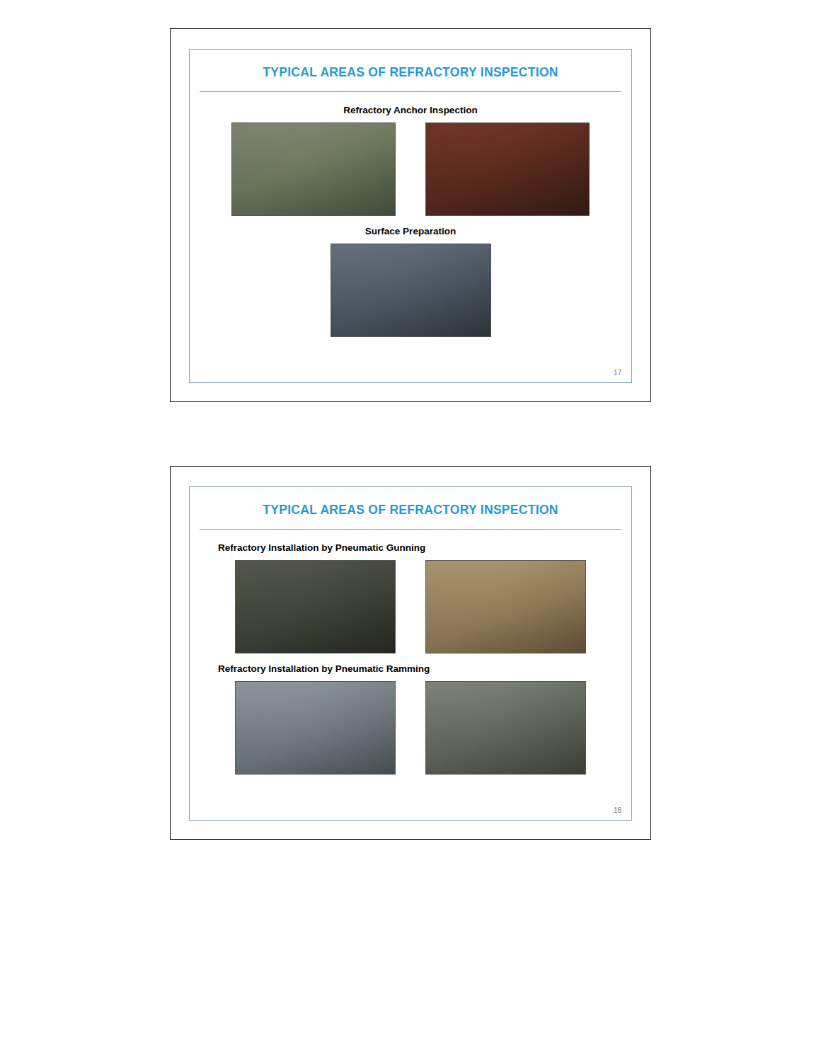TYPICAL AREAS OF REFRACTORY INSPECTION
Refractory Anchor Inspection
Surface Preparation
17
TYPICAL AREAS OF REFRACTORY INSPECTION
Refractory Installation by Pneumatic Gunning
Refractory Installation by Pneumatic Ramming
18